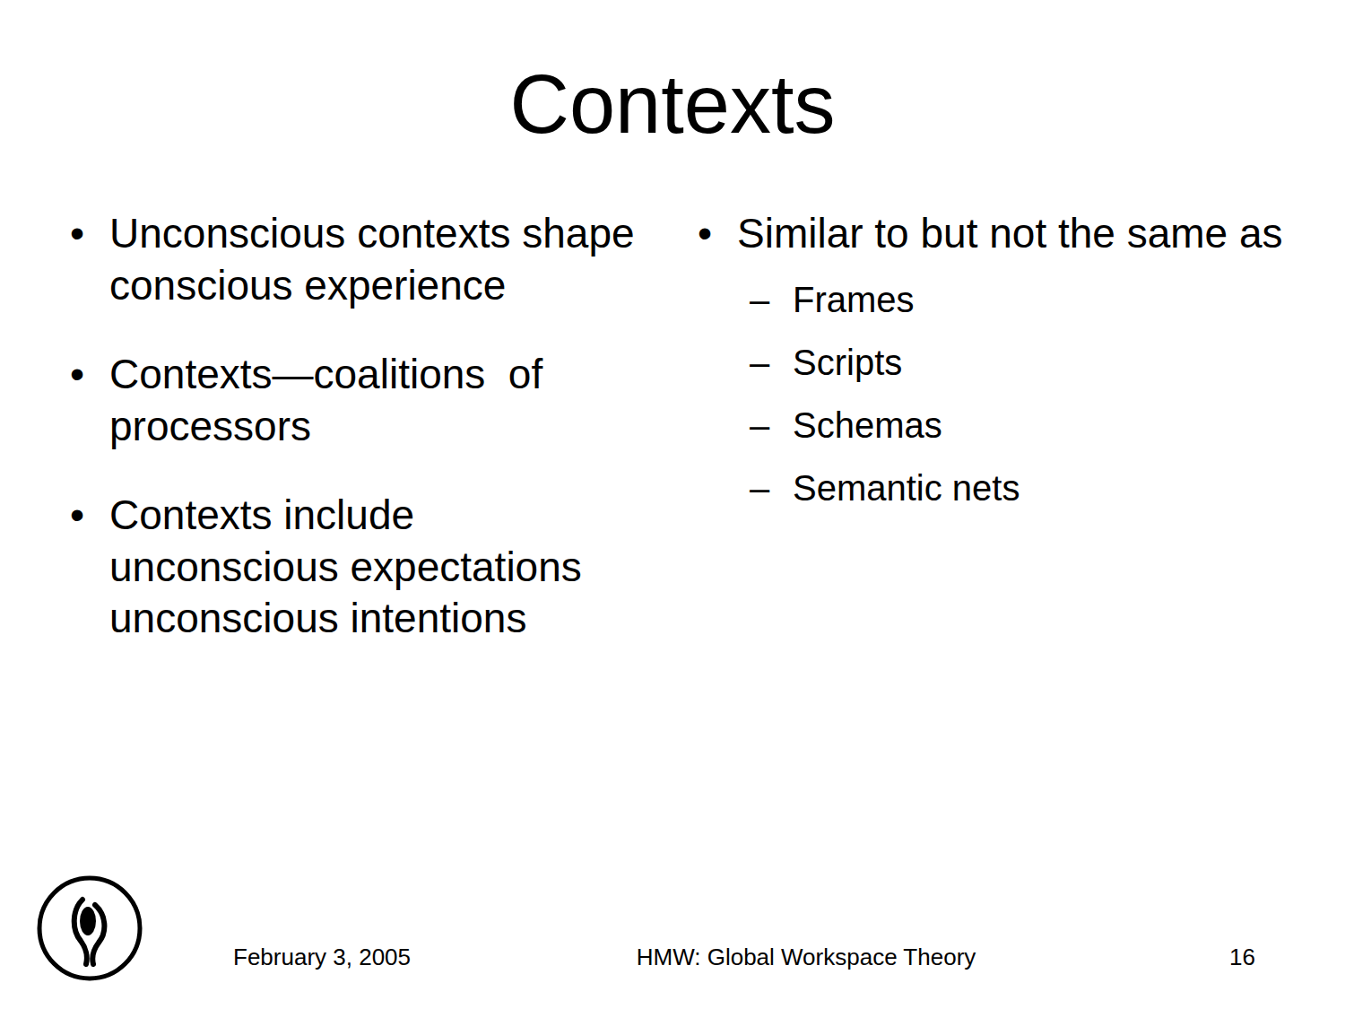Contexts
Unconscious contexts shape conscious experience
Contexts—coalitions of processors
Contexts include unconscious expectations unconscious intentions
Similar to but not the same as
Frames
Scripts
Schemas
Semantic nets
February 3, 2005 HMW: Global Workspace Theory 16